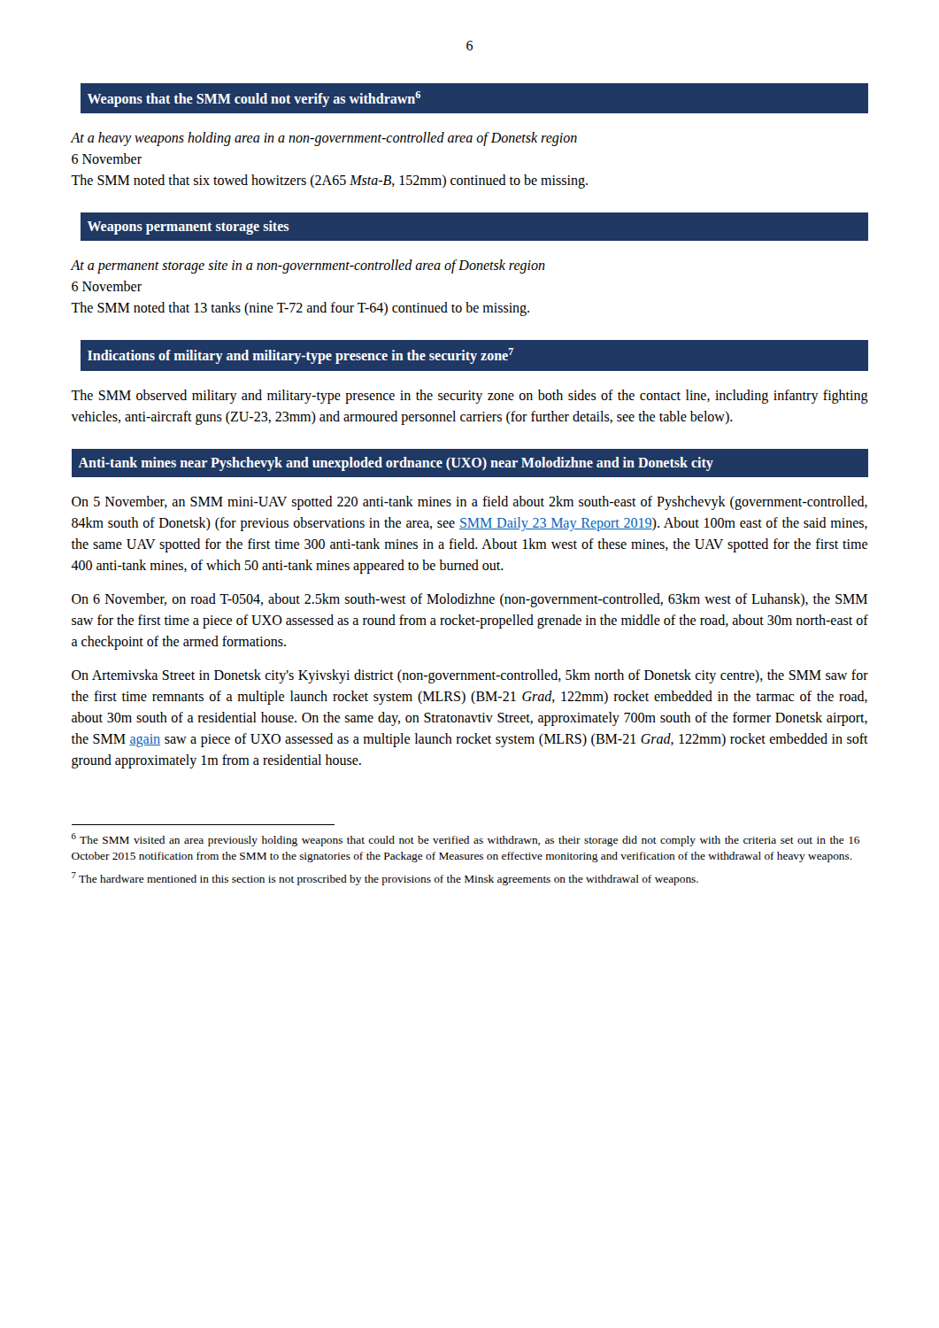6
Weapons that the SMM could not verify as withdrawn6
At a heavy weapons holding area in a non-government-controlled area of Donetsk region
6 November
The SMM noted that six towed howitzers (2A65 Msta-B, 152mm) continued to be missing.
Weapons permanent storage sites
At a permanent storage site in a non-government-controlled area of Donetsk region
6 November
The SMM noted that 13 tanks (nine T-72 and four T-64) continued to be missing.
Indications of military and military-type presence in the security zone7
The SMM observed military and military-type presence in the security zone on both sides of the contact line, including infantry fighting vehicles, anti-aircraft guns (ZU-23, 23mm) and armoured personnel carriers (for further details, see the table below).
Anti-tank mines near Pyshchevyk and unexploded ordnance (UXO) near Molodizhne and in Donetsk city
On 5 November, an SMM mini-UAV spotted 220 anti-tank mines in a field about 2km south-east of Pyshchevyk (government-controlled, 84km south of Donetsk) (for previous observations in the area, see SMM Daily 23 May Report 2019). About 100m east of the said mines, the same UAV spotted for the first time 300 anti-tank mines in a field. About 1km west of these mines, the UAV spotted for the first time 400 anti-tank mines, of which 50 anti-tank mines appeared to be burned out.
On 6 November, on road T-0504, about 2.5km south-west of Molodizhne (non-government-controlled, 63km west of Luhansk), the SMM saw for the first time a piece of UXO assessed as a round from a rocket-propelled grenade in the middle of the road, about 30m north-east of a checkpoint of the armed formations.
On Artemivska Street in Donetsk city's Kyivskyi district (non-government-controlled, 5km north of Donetsk city centre), the SMM saw for the first time remnants of a multiple launch rocket system (MLRS) (BM-21 Grad, 122mm) rocket embedded in the tarmac of the road, about 30m south of a residential house. On the same day, on Stratonavtiv Street, approximately 700m south of the former Donetsk airport, the SMM again saw a piece of UXO assessed as a multiple launch rocket system (MLRS) (BM-21 Grad, 122mm) rocket embedded in soft ground approximately 1m from a residential house.
6 The SMM visited an area previously holding weapons that could not be verified as withdrawn, as their storage did not comply with the criteria set out in the 16 October 2015 notification from the SMM to the signatories of the Package of Measures on effective monitoring and verification of the withdrawal of heavy weapons.
7 The hardware mentioned in this section is not proscribed by the provisions of the Minsk agreements on the withdrawal of weapons.